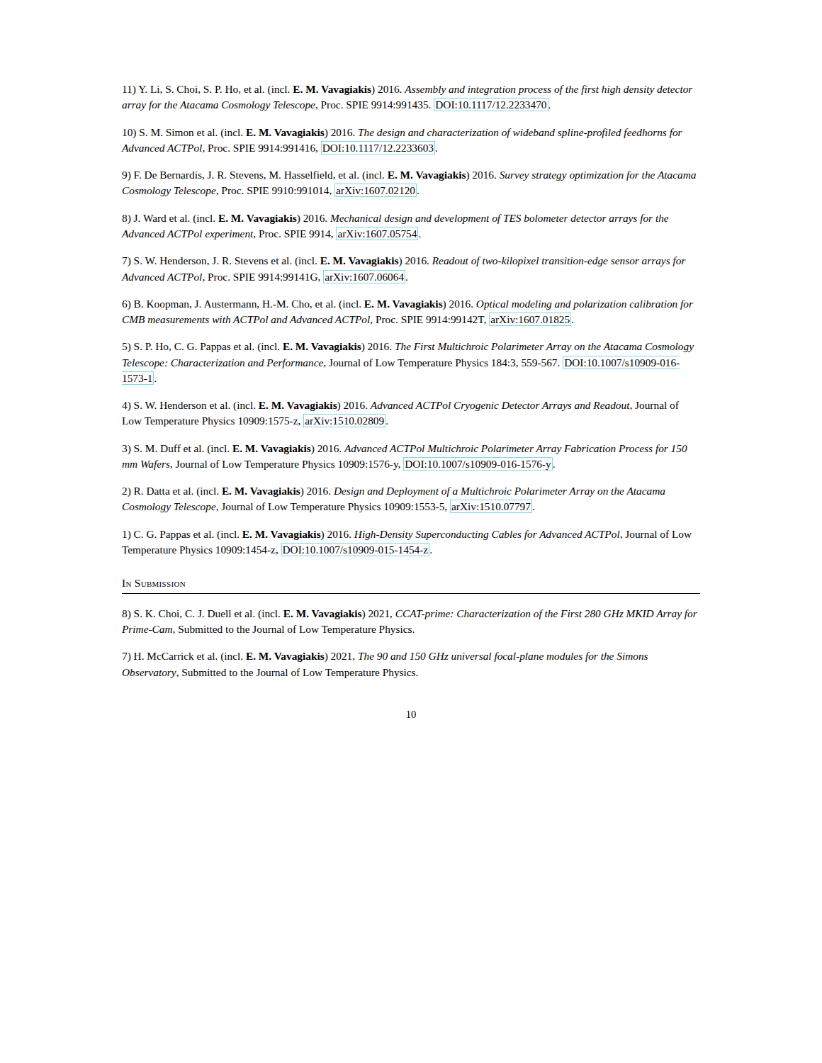11) Y. Li, S. Choi, S. P. Ho, et al. (incl. E. M. Vavagiakis) 2016. Assembly and integration process of the first high density detector array for the Atacama Cosmology Telescope, Proc. SPIE 9914:991435. DOI:10.1117/12.2233470.
10) S. M. Simon et al. (incl. E. M. Vavagiakis) 2016. The design and characterization of wideband spline-profiled feedhorns for Advanced ACTPol, Proc. SPIE 9914:991416, DOI:10.1117/12.2233603.
9) F. De Bernardis, J. R. Stevens, M. Hasselfield, et al. (incl. E. M. Vavagiakis) 2016. Survey strategy optimization for the Atacama Cosmology Telescope, Proc. SPIE 9910:991014, arXiv:1607.02120.
8) J. Ward et al. (incl. E. M. Vavagiakis) 2016. Mechanical design and development of TES bolometer detector arrays for the Advanced ACTPol experiment, Proc. SPIE 9914, arXiv:1607.05754.
7) S. W. Henderson, J. R. Stevens et al. (incl. E. M. Vavagiakis) 2016. Readout of two-kilopixel transition-edge sensor arrays for Advanced ACTPol, Proc. SPIE 9914:99141G, arXiv:1607.06064.
6) B. Koopman, J. Austermann, H.-M. Cho, et al. (incl. E. M. Vavagiakis) 2016. Optical modeling and polarization calibration for CMB measurements with ACTPol and Advanced ACTPol, Proc. SPIE 9914:99142T, arXiv:1607.01825.
5) S. P. Ho, C. G. Pappas et al. (incl. E. M. Vavagiakis) 2016. The First Multichroic Polarimeter Array on the Atacama Cosmology Telescope: Characterization and Performance, Journal of Low Temperature Physics 184:3, 559-567. DOI:10.1007/s10909-016-1573-1.
4) S. W. Henderson et al. (incl. E. M. Vavagiakis) 2016. Advanced ACTPol Cryogenic Detector Arrays and Readout, Journal of Low Temperature Physics 10909:1575-z, arXiv:1510.02809.
3) S. M. Duff et al. (incl. E. M. Vavagiakis) 2016. Advanced ACTPol Multichroic Polarimeter Array Fabrication Process for 150 mm Wafers, Journal of Low Temperature Physics 10909:1576-y, DOI:10.1007/s10909-016-1576-y.
2) R. Datta et al. (incl. E. M. Vavagiakis) 2016. Design and Deployment of a Multichroic Polarimeter Array on the Atacama Cosmology Telescope, Journal of Low Temperature Physics 10909:1553-5, arXiv:1510.07797.
1) C. G. Pappas et al. (incl. E. M. Vavagiakis) 2016. High-Density Superconducting Cables for Advanced ACTPol, Journal of Low Temperature Physics 10909:1454-z, DOI:10.1007/s10909-015-1454-z.
In Submission
8) S. K. Choi, C. J. Duell et al. (incl. E. M. Vavagiakis) 2021, CCAT-prime: Characterization of the First 280 GHz MKID Array for Prime-Cam, Submitted to the Journal of Low Temperature Physics.
7) H. McCarrick et al. (incl. E. M. Vavagiakis) 2021, The 90 and 150 GHz universal focal-plane modules for the Simons Observatory, Submitted to the Journal of Low Temperature Physics.
10